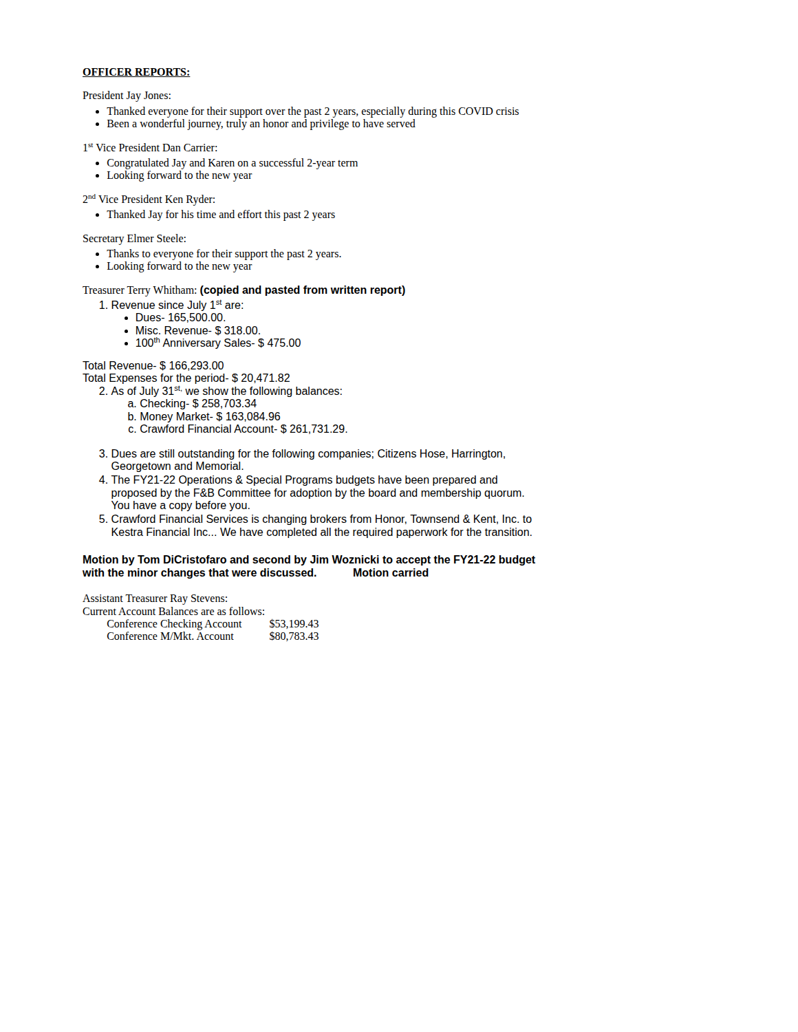OFFICER REPORTS:
President Jay Jones:
Thanked everyone for their support over the past 2 years, especially during this COVID crisis
Been a wonderful journey, truly an honor and privilege to have served
1st Vice President Dan Carrier:
Congratulated Jay and Karen on a successful 2-year term
Looking forward to the new year
2nd Vice President Ken Ryder:
Thanked Jay for his time and effort this past 2 years
Secretary Elmer Steele:
Thanks to everyone for their support the past 2 years.
Looking forward to the new year
Treasurer Terry Whitham: (copied and pasted from written report)
Revenue since July 1st are:
Dues- 165,500.00.
Misc. Revenue- $ 318.00.
100th Anniversary Sales- $ 475.00
Total Revenue- $ 166,293.00
Total Expenses for the period- $ 20,471.82
As of July 31st, we show the following balances:
Checking- $ 258,703.34
Money Market- $ 163,084.96
Crawford Financial Account- $ 261,731.29.
Dues are still outstanding for the following companies; Citizens Hose, Harrington, Georgetown and Memorial.
The FY21-22 Operations & Special Programs budgets have been prepared and proposed by the F&B Committee for adoption by the board and membership quorum. You have a copy before you.
Crawford Financial Services is changing brokers from Honor, Townsend & Kent, Inc. to Kestra Financial Inc... We have completed all the required paperwork for the transition.
Motion by Tom DiCristofaro and second by Jim Woznicki to accept the FY21-22 budget with the minor changes that were discussed. Motion carried
Assistant Treasurer Ray Stevens:
Current Account Balances are as follows:
| Conference Checking Account | $53,199.43 |
| Conference M/Mkt. Account | $80,783.43 |